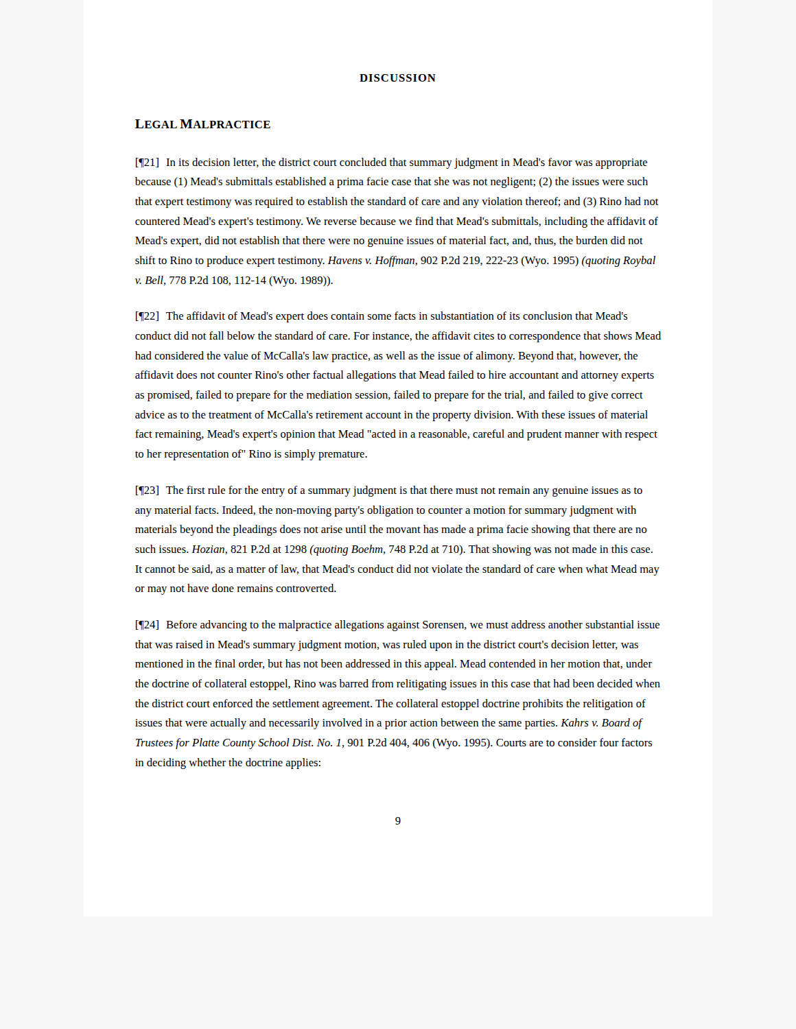DISCUSSION
LEGAL MALPRACTICE
[¶21] In its decision letter, the district court concluded that summary judgment in Mead's favor was appropriate because (1) Mead's submittals established a prima facie case that she was not negligent; (2) the issues were such that expert testimony was required to establish the standard of care and any violation thereof; and (3) Rino had not countered Mead's expert's testimony. We reverse because we find that Mead's submittals, including the affidavit of Mead's expert, did not establish that there were no genuine issues of material fact, and, thus, the burden did not shift to Rino to produce expert testimony. Havens v. Hoffman, 902 P.2d 219, 222-23 (Wyo. 1995) (quoting Roybal v. Bell, 778 P.2d 108, 112-14 (Wyo. 1989)).
[¶22] The affidavit of Mead's expert does contain some facts in substantiation of its conclusion that Mead's conduct did not fall below the standard of care. For instance, the affidavit cites to correspondence that shows Mead had considered the value of McCalla's law practice, as well as the issue of alimony. Beyond that, however, the affidavit does not counter Rino's other factual allegations that Mead failed to hire accountant and attorney experts as promised, failed to prepare for the mediation session, failed to prepare for the trial, and failed to give correct advice as to the treatment of McCalla's retirement account in the property division. With these issues of material fact remaining, Mead's expert's opinion that Mead "acted in a reasonable, careful and prudent manner with respect to her representation of" Rino is simply premature.
[¶23] The first rule for the entry of a summary judgment is that there must not remain any genuine issues as to any material facts. Indeed, the non-moving party's obligation to counter a motion for summary judgment with materials beyond the pleadings does not arise until the movant has made a prima facie showing that there are no such issues. Hozian, 821 P.2d at 1298 (quoting Boehm, 748 P.2d at 710). That showing was not made in this case. It cannot be said, as a matter of law, that Mead's conduct did not violate the standard of care when what Mead may or may not have done remains controverted.
[¶24] Before advancing to the malpractice allegations against Sorensen, we must address another substantial issue that was raised in Mead's summary judgment motion, was ruled upon in the district court's decision letter, was mentioned in the final order, but has not been addressed in this appeal. Mead contended in her motion that, under the doctrine of collateral estoppel, Rino was barred from relitigating issues in this case that had been decided when the district court enforced the settlement agreement. The collateral estoppel doctrine prohibits the relitigation of issues that were actually and necessarily involved in a prior action between the same parties. Kahrs v. Board of Trustees for Platte County School Dist. No. 1, 901 P.2d 404, 406 (Wyo. 1995). Courts are to consider four factors in deciding whether the doctrine applies:
9